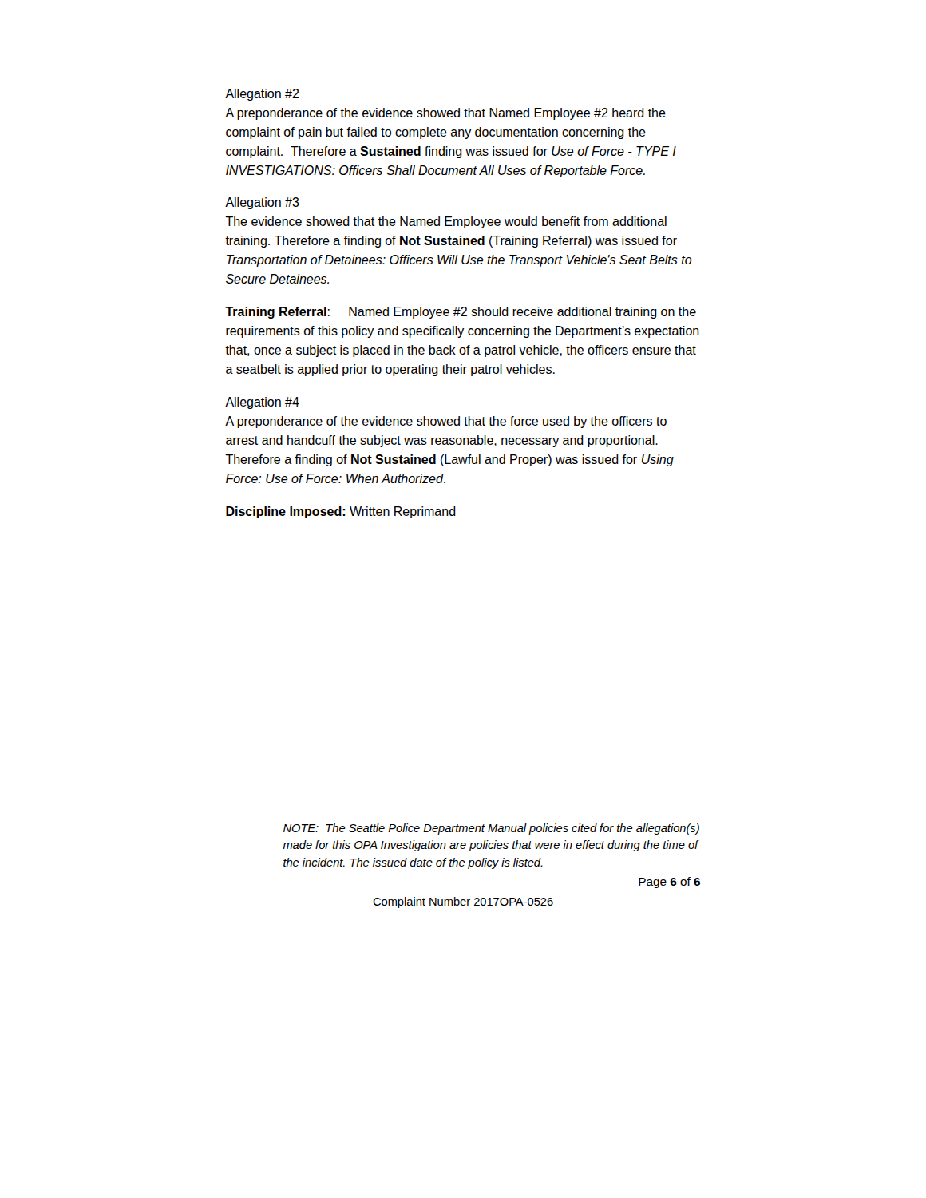Allegation #2
A preponderance of the evidence showed that Named Employee #2 heard the complaint of pain but failed to complete any documentation concerning the complaint. Therefore a Sustained finding was issued for Use of Force - TYPE I INVESTIGATIONS: Officers Shall Document All Uses of Reportable Force.
Allegation #3
The evidence showed that the Named Employee would benefit from additional training. Therefore a finding of Not Sustained (Training Referral) was issued for Transportation of Detainees: Officers Will Use the Transport Vehicle's Seat Belts to Secure Detainees.
Training Referral: Named Employee #2 should receive additional training on the requirements of this policy and specifically concerning the Department’s expectation that, once a subject is placed in the back of a patrol vehicle, the officers ensure that a seatbelt is applied prior to operating their patrol vehicles.
Allegation #4
A preponderance of the evidence showed that the force used by the officers to arrest and handcuff the subject was reasonable, necessary and proportional. Therefore a finding of Not Sustained (Lawful and Proper) was issued for Using Force: Use of Force: When Authorized.
Discipline Imposed: Written Reprimand
NOTE: The Seattle Police Department Manual policies cited for the allegation(s) made for this OPA Investigation are policies that were in effect during the time of the incident. The issued date of the policy is listed.
Page 6 of 6
Complaint Number 2017OPA-0526